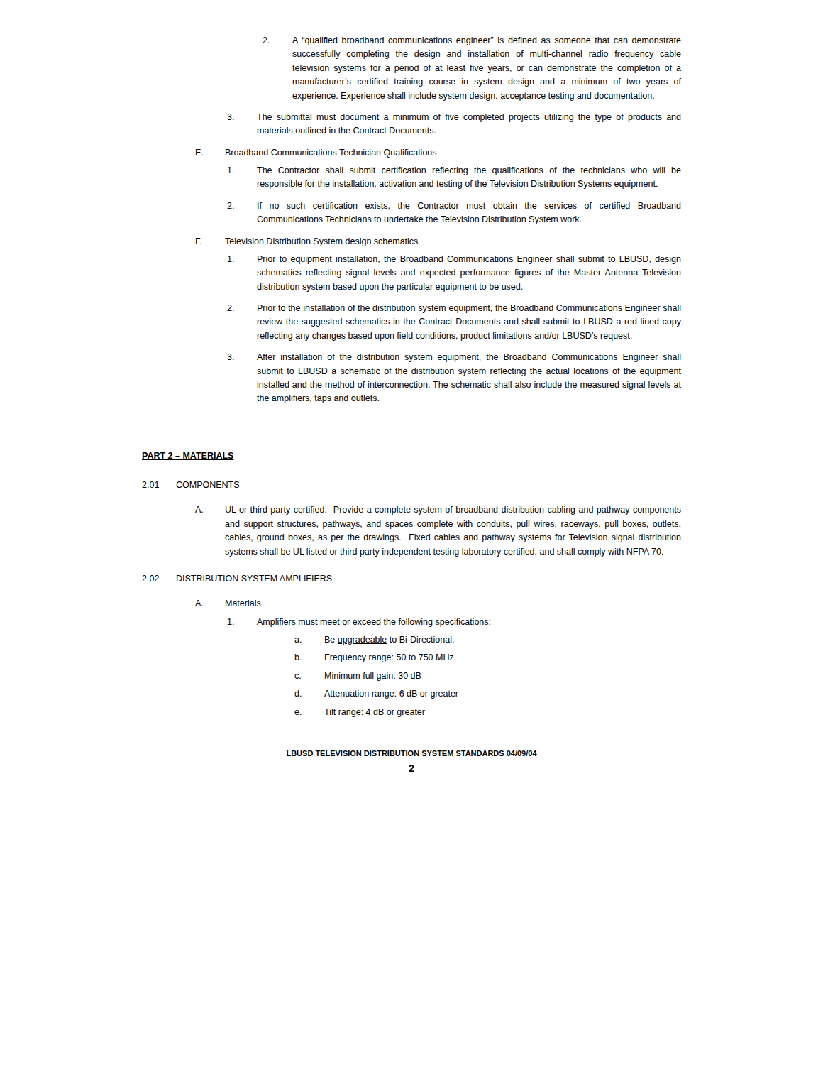2.
A “qualified broadband communications engineer” is defined as someone that can demonstrate successfully completing the design and installation of multi-channel radio frequency cable television systems for a period of at least five years, or can demonstrate the completion of a manufacturer’s certified training course in system design and a minimum of two years of experience. Experience shall include system design, acceptance testing and documentation.
3.
The submittal must document a minimum of five completed projects utilizing the type of products and materials outlined in the Contract Documents.
E.
Broadband Communications Technician Qualifications
1.
The Contractor shall submit certification reflecting the qualifications of the technicians who will be responsible for the installation, activation and testing of the Television Distribution Systems equipment.
2.
If no such certification exists, the Contractor must obtain the services of certified Broadband Communications Technicians to undertake the Television Distribution System work.
F.
Television Distribution System design schematics
1.
Prior to equipment installation, the Broadband Communications Engineer shall submit to LBUSD, design schematics reflecting signal levels and expected performance figures of the Master Antenna Television distribution system based upon the particular equipment to be used.
2.
Prior to the installation of the distribution system equipment, the Broadband Communications Engineer shall review the suggested schematics in the Contract Documents and shall submit to LBUSD a red lined copy reflecting any changes based upon field conditions, product limitations and/or LBUSD’s request.
3.
After installation of the distribution system equipment, the Broadband Communications Engineer shall submit to LBUSD a schematic of the distribution system reflecting the actual locations of the equipment installed and the method of interconnection. The schematic shall also include the measured signal levels at the amplifiers, taps and outlets.
PART 2 – MATERIALS
2.01 COMPONENTS
A.
UL or third party certified. Provide a complete system of broadband distribution cabling and pathway components and support structures, pathways, and spaces complete with conduits, pull wires, raceways, pull boxes, outlets, cables, ground boxes, as per the drawings. Fixed cables and pathway systems for Television signal distribution systems shall be UL listed or third party independent testing laboratory certified, and shall comply with NFPA 70.
2.02 DISTRIBUTION SYSTEM AMPLIFIERS
A.
Materials
1.
Amplifiers must meet or exceed the following specifications:
a.
Be upgradeable to Bi-Directional.
b.
Frequency range: 50 to 750 MHz.
c.
Minimum full gain: 30 dB
d.
Attenuation range: 6 dB or greater
e.
Tilt range: 4 dB or greater
LBUSD TELEVISION DISTRIBUTION SYSTEM STANDARDS 04/09/04
2